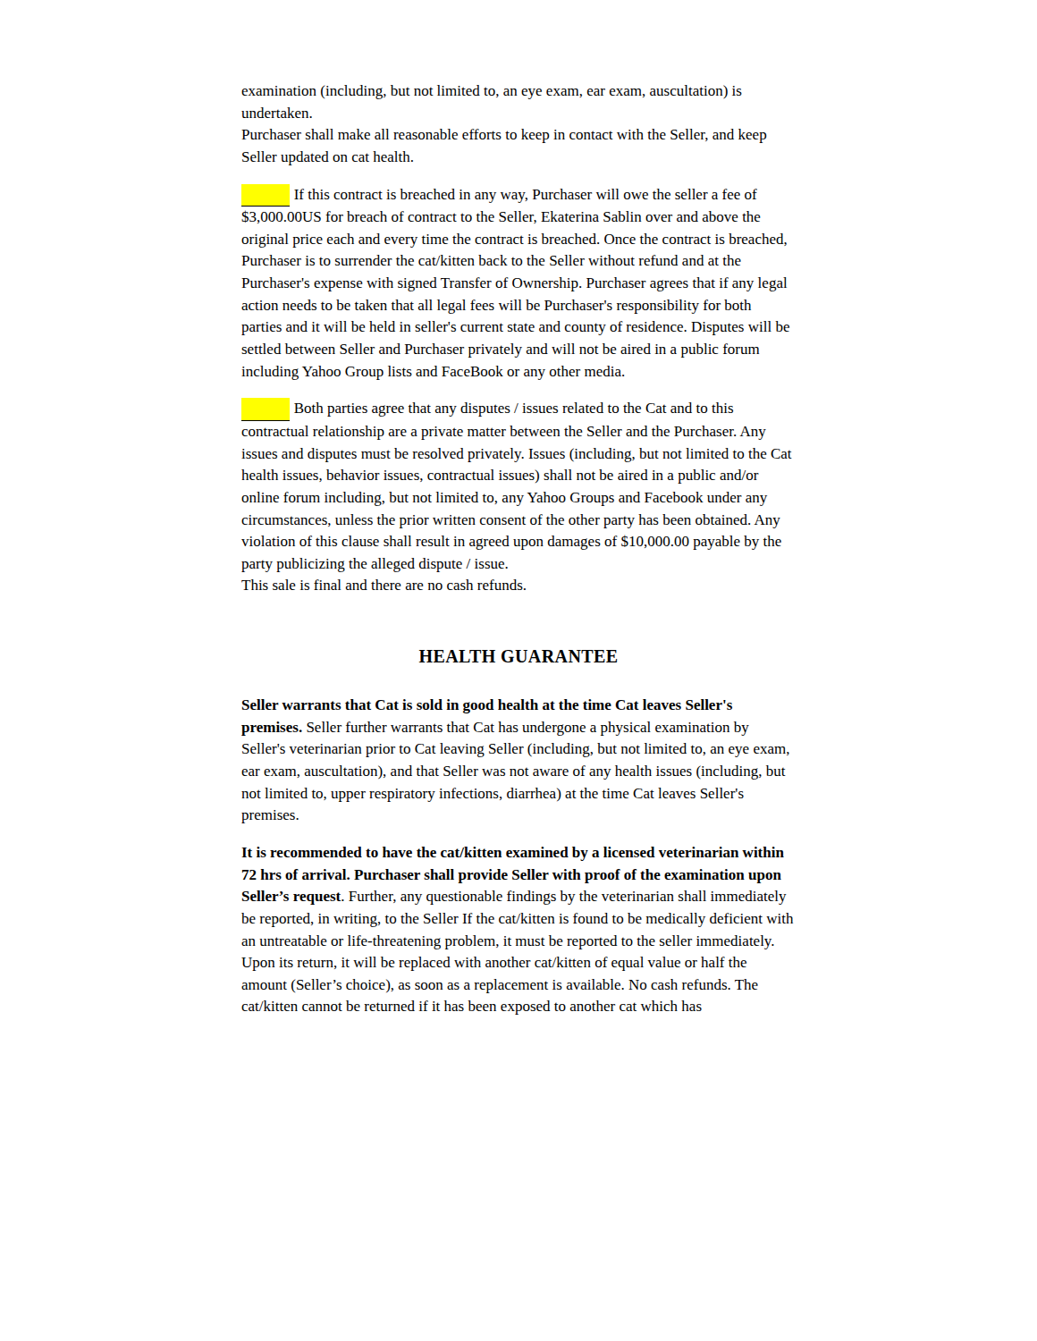examination (including, but not limited to, an eye exam, ear exam, auscultation) is undertaken.
Purchaser shall make all reasonable efforts to keep in contact with the Seller, and keep Seller updated on cat health.
If this contract is breached in any way, Purchaser will owe the seller a fee of $3,000.00US for breach of contract to the Seller, Ekaterina Sablin over and above the original price each and every time the contract is breached. Once the contract is breached, Purchaser is to surrender the cat/kitten back to the Seller without refund and at the Purchaser's expense with signed Transfer of Ownership. Purchaser agrees that if any legal action needs to be taken that all legal fees will be Purchaser's responsibility for both parties and it will be held in seller's current state and county of residence. Disputes will be settled between Seller and Purchaser privately and will not be aired in a public forum including Yahoo Group lists and FaceBook or any other media.
Both parties agree that any disputes / issues related to the Cat and to this contractual relationship are a private matter between the Seller and the Purchaser. Any issues and disputes must be resolved privately. Issues (including, but not limited to the Cat health issues, behavior issues, contractual issues) shall not be aired in a public and/or online forum including, but not limited to, any Yahoo Groups and Facebook under any circumstances, unless the prior written consent of the other party has been obtained. Any violation of this clause shall result in agreed upon damages of $10,000.00 payable by the party publicizing the alleged dispute / issue.
This sale is final and there are no cash refunds.
HEALTH GUARANTEE
Seller warrants that Cat is sold in good health at the time Cat leaves Seller's premises. Seller further warrants that Cat has undergone a physical examination by Seller's veterinarian prior to Cat leaving Seller (including, but not limited to, an eye exam, ear exam, auscultation), and that Seller was not aware of any health issues (including, but not limited to, upper respiratory infections, diarrhea) at the time Cat leaves Seller's premises.
It is recommended to have the cat/kitten examined by a licensed veterinarian within 72 hrs of arrival. Purchaser shall provide Seller with proof of the examination upon Seller’s request. Further, any questionable findings by the veterinarian shall immediately be reported, in writing, to the Seller If the cat/kitten is found to be medically deficient with an untreatable or life-threatening problem, it must be reported to the seller immediately. Upon its return, it will be replaced with another cat/kitten of equal value or half the amount (Seller’s choice), as soon as a replacement is available. No cash refunds. The cat/kitten cannot be returned if it has been exposed to another cat which has